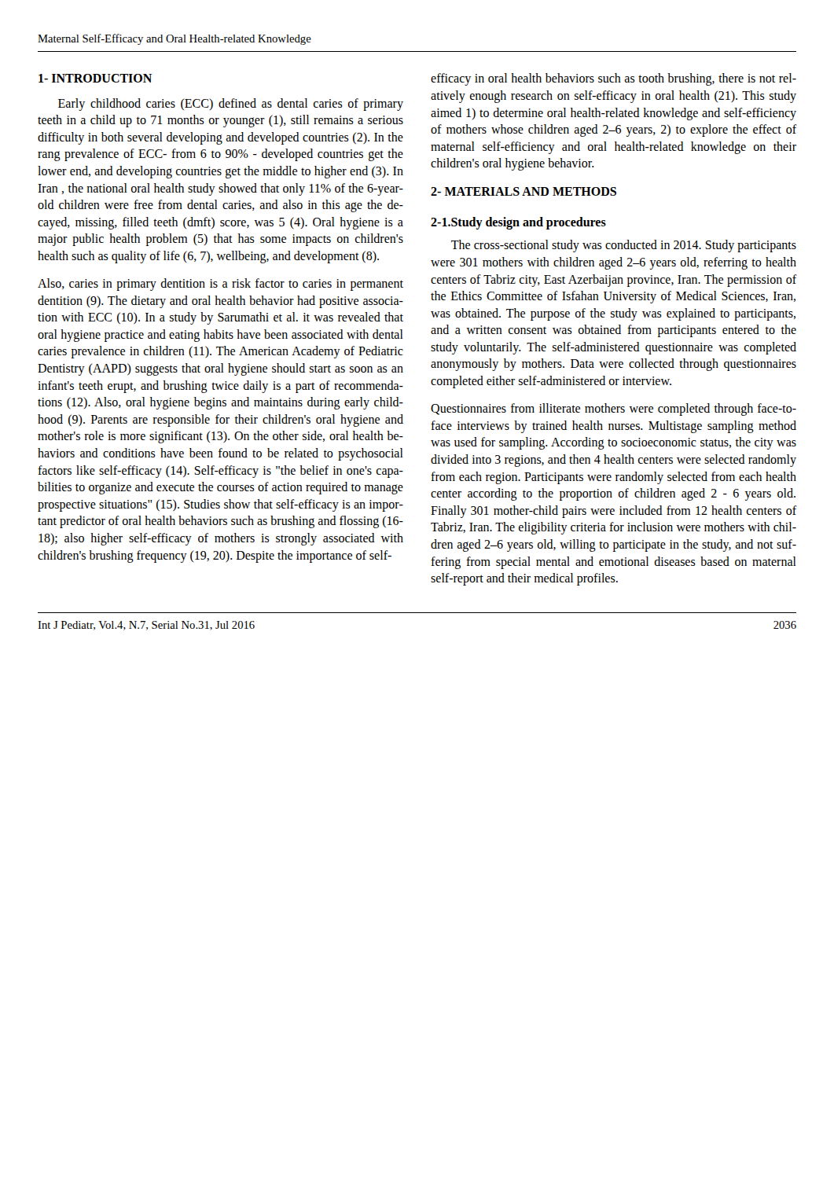Maternal Self-Efficacy and Oral Health-related Knowledge
1- INTRODUCTION
Early childhood caries (ECC) defined as dental caries of primary teeth in a child up to 71 months or younger (1), still remains a serious difficulty in both several developing and developed countries (2). In the rang prevalence of ECC- from 6 to 90% - developed countries get the lower end, and developing countries get the middle to higher end (3). In Iran , the national oral health study showed that only 11% of the 6-year-old children were free from dental caries, and also in this age the decayed, missing, filled teeth (dmft) score, was 5 (4). Oral hygiene is a major public health problem (5) that has some impacts on children's health such as quality of life (6, 7), wellbeing, and development (8).
Also, caries in primary dentition is a risk factor to caries in permanent dentition (9). The dietary and oral health behavior had positive association with ECC (10). In a study by Sarumathi et al. it was revealed that oral hygiene practice and eating habits have been associated with dental caries prevalence in children (11). The American Academy of Pediatric Dentistry (AAPD) suggests that oral hygiene should start as soon as an infant's teeth erupt, and brushing twice daily is a part of recommendations (12). Also, oral hygiene begins and maintains during early childhood (9). Parents are responsible for their children's oral hygiene and mother's role is more significant (13). On the other side, oral health behaviors and conditions have been found to be related to psychosocial factors like self-efficacy (14). Self-efficacy is "the belief in one's capabilities to organize and execute the courses of action required to manage prospective situations" (15). Studies show that self-efficacy is an important predictor of oral health behaviors such as brushing and flossing (16-18); also higher self-efficacy of mothers is strongly associated with children's brushing frequency (19, 20). Despite the importance of self-
efficacy in oral health behaviors such as tooth brushing, there is not relatively enough research on self-efficacy in oral health (21). This study aimed 1) to determine oral health-related knowledge and self-efficiency of mothers whose children aged 2–6 years, 2) to explore the effect of maternal self-efficiency and oral health-related knowledge on their children's oral hygiene behavior.
2- MATERIALS AND METHODS
2-1.Study design and procedures
The cross-sectional study was conducted in 2014. Study participants were 301 mothers with children aged 2–6 years old, referring to health centers of Tabriz city, East Azerbaijan province, Iran. The permission of the Ethics Committee of Isfahan University of Medical Sciences, Iran, was obtained. The purpose of the study was explained to participants, and a written consent was obtained from participants entered to the study voluntarily. The self-administered questionnaire was completed anonymously by mothers. Data were collected through questionnaires completed either self-administered or interview.
Questionnaires from illiterate mothers were completed through face-to-face interviews by trained health nurses. Multistage sampling method was used for sampling. According to socioeconomic status, the city was divided into 3 regions, and then 4 health centers were selected randomly from each region. Participants were randomly selected from each health center according to the proportion of children aged 2 - 6 years old. Finally 301 mother-child pairs were included from 12 health centers of Tabriz, Iran. The eligibility criteria for inclusion were mothers with children aged 2–6 years old, willing to participate in the study, and not suffering from special mental and emotional diseases based on maternal self-report and their medical profiles.
Int J Pediatr, Vol.4, N.7, Serial No.31, Jul 2016 2036